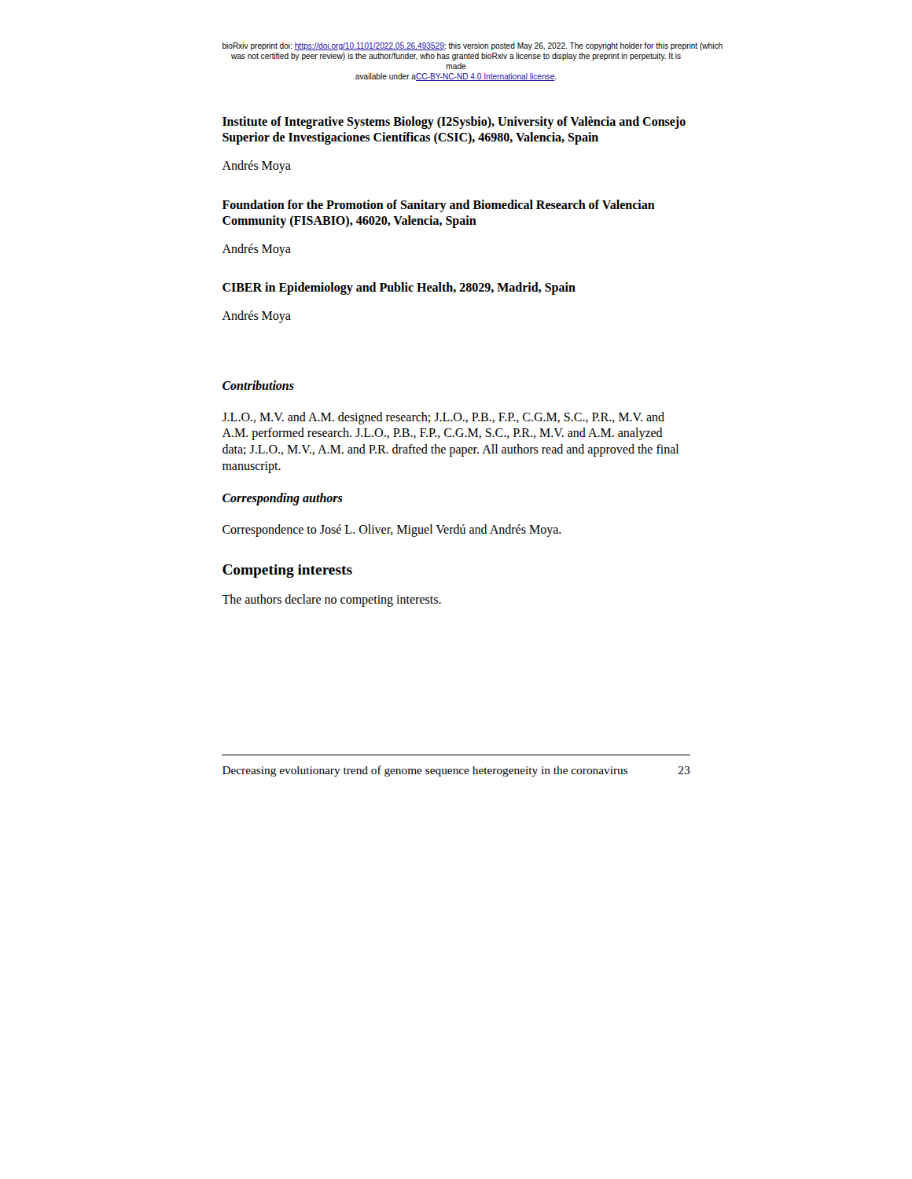bioRxiv preprint doi: https://doi.org/10.1101/2022.05.26.493529; this version posted May 26, 2022. The copyright holder for this preprint (which
was not certified by peer review) is the author/funder, who has granted bioRxiv a license to display the preprint in perpetuity. It is made
available under aCC-BY-NC-ND 4.0 International license.
Institute of Integrative Systems Biology (I2Sysbio), University of València and Consejo Superior de Investigaciones Científicas (CSIC), 46980, Valencia, Spain
Andrés Moya
Foundation for the Promotion of Sanitary and Biomedical Research of Valencian Community (FISABIO), 46020, Valencia, Spain
Andrés Moya
CIBER in Epidemiology and Public Health, 28029, Madrid, Spain
Andrés Moya
Contributions
J.L.O., M.V. and A.M. designed research; J.L.O., P.B., F.P., C.G.M, S.C., P.R., M.V. and A.M. performed research. J.L.O., P.B., F.P., C.G.M, S.C., P.R., M.V. and A.M. analyzed data; J.L.O., M.V., A.M. and P.R. drafted the paper. All authors read and approved the final manuscript.
Corresponding authors
Correspondence to José L. Oliver, Miguel Verdú and Andrés Moya.
Competing interests
The authors declare no competing interests.
Decreasing evolutionary trend of genome sequence heterogeneity in the coronavirus 23